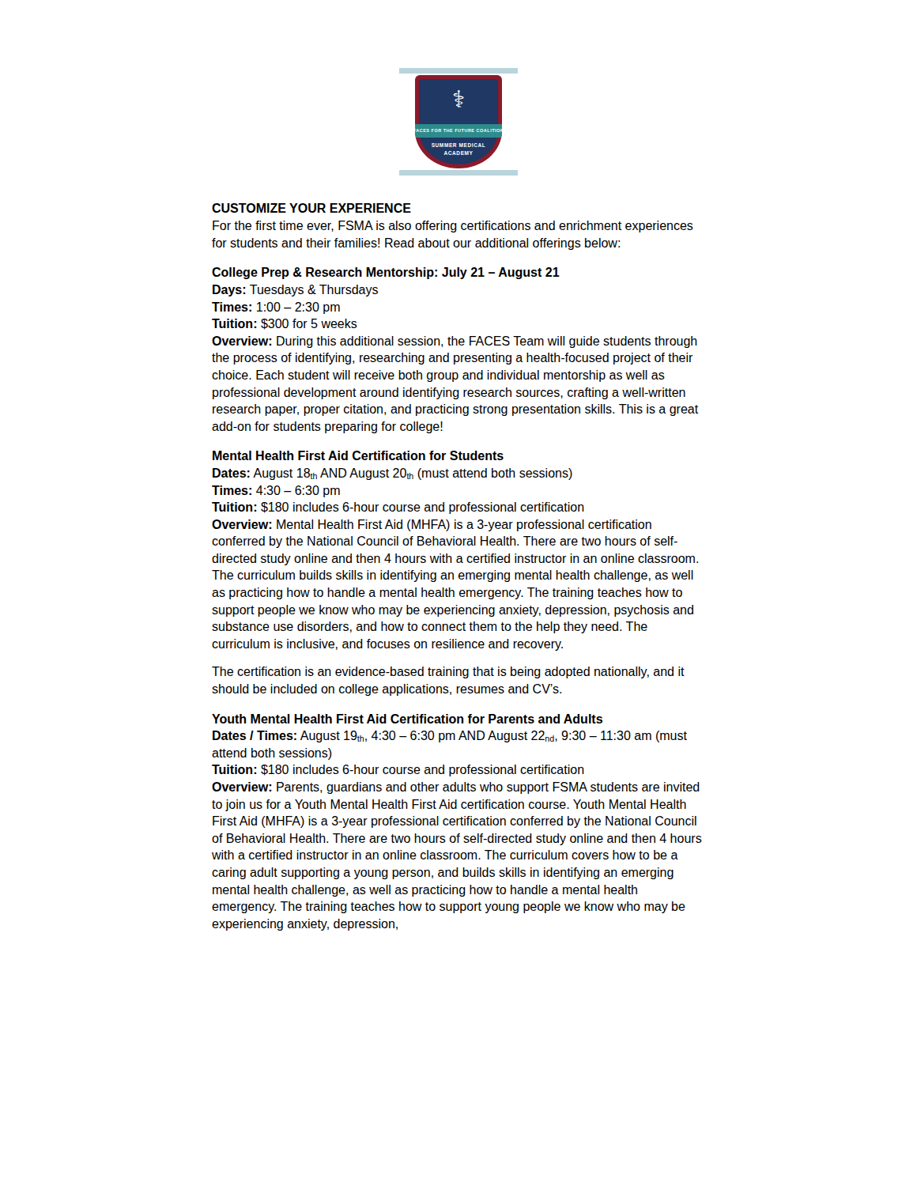⚕
FACES FOR THE FUTURE COALITION
SUMMER MEDICAL
ACADEMY
CUSTOMIZE YOUR EXPERIENCE
For the first time ever, FSMA is also offering certifications and enrichment experiences for students and their families! Read about our additional offerings below:
College Prep & Research Mentorship: July 21 – August 21
Days: Tuesdays & Thursdays
Times: 1:00 – 2:30 pm
Tuition: $300 for 5 weeks
Overview: During this additional session, the FACES Team will guide students through the process of identifying, researching and presenting a health-focused project of their choice. Each student will receive both group and individual mentorship as well as professional development around identifying research sources, crafting a well-written research paper, proper citation, and practicing strong presentation skills. This is a great add-on for students preparing for college!
Mental Health First Aid Certification for Students
Dates: August 18th AND August 20th (must attend both sessions)
Times: 4:30 – 6:30 pm
Tuition: $180 includes 6-hour course and professional certification
Overview: Mental Health First Aid (MHFA) is a 3-year professional certification conferred by the National Council of Behavioral Health. There are two hours of self-directed study online and then 4 hours with a certified instructor in an online classroom. The curriculum builds skills in identifying an emerging mental health challenge, as well as practicing how to handle a mental health emergency. The training teaches how to support people we know who may be experiencing anxiety, depression, psychosis and substance use disorders, and how to connect them to the help they need. The curriculum is inclusive, and focuses on resilience and recovery.
The certification is an evidence-based training that is being adopted nationally, and it should be included on college applications, resumes and CV’s.
Youth Mental Health First Aid Certification for Parents and Adults
Dates / Times: August 19th, 4:30 – 6:30 pm AND August 22nd, 9:30 – 11:30 am (must attend both sessions)
Tuition: $180 includes 6-hour course and professional certification
Overview: Parents, guardians and other adults who support FSMA students are invited to join us for a Youth Mental Health First Aid certification course. Youth Mental Health First Aid (MHFA) is a 3-year professional certification conferred by the National Council of Behavioral Health. There are two hours of self-directed study online and then 4 hours with a certified instructor in an online classroom. The curriculum covers how to be a caring adult supporting a young person, and builds skills in identifying an emerging mental health challenge, as well as practicing how to handle a mental health emergency. The training teaches how to support young people we know who may be experiencing anxiety, depression,